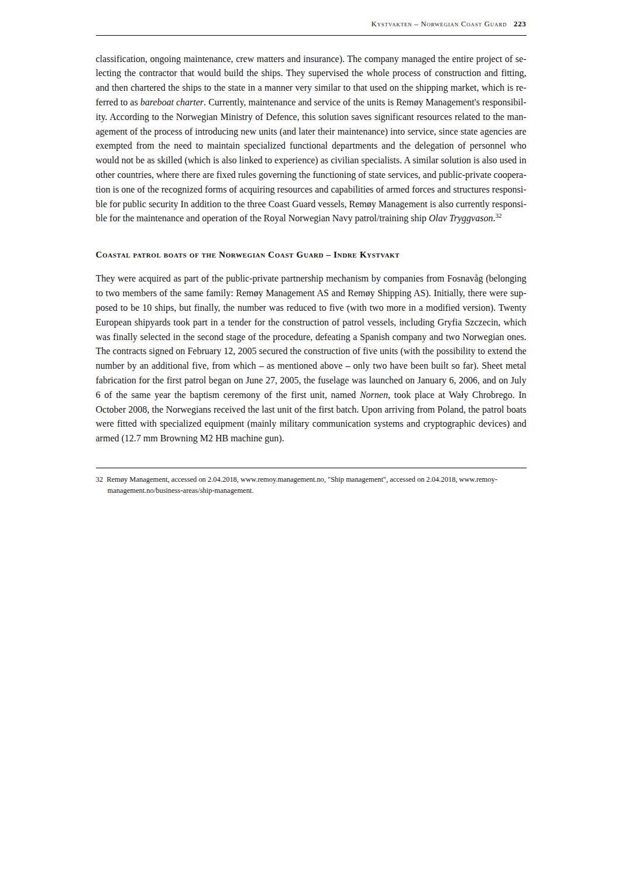Kystvakten – Norwegian Coast Guard 223
classification, ongoing maintenance, crew matters and insurance). The company managed the entire project of selecting the contractor that would build the ships. They supervised the whole process of construction and fitting, and then chartered the ships to the state in a manner very similar to that used on the shipping market, which is referred to as bareboat charter. Currently, maintenance and service of the units is Remøy Management's responsibility. According to the Norwegian Ministry of Defence, this solution saves significant resources related to the management of the process of introducing new units (and later their maintenance) into service, since state agencies are exempted from the need to maintain specialized functional departments and the delegation of personnel who would not be as skilled (which is also linked to experience) as civilian specialists. A similar solution is also used in other countries, where there are fixed rules governing the functioning of state services, and public-private cooperation is one of the recognized forms of acquiring resources and capabilities of armed forces and structures responsible for public security In addition to the three Coast Guard vessels, Remøy Management is also currently responsible for the maintenance and operation of the Royal Norwegian Navy patrol/training ship Olav Tryggvason.32
Coastal patrol boats of the Norwegian Coast Guard – Indre Kystvakt
They were acquired as part of the public-private partnership mechanism by companies from Fosnavåg (belonging to two members of the same family: Remøy Management AS and Remøy Shipping AS). Initially, there were supposed to be 10 ships, but finally, the number was reduced to five (with two more in a modified version). Twenty European shipyards took part in a tender for the construction of patrol vessels, including Gryfia Szczecin, which was finally selected in the second stage of the procedure, defeating a Spanish company and two Norwegian ones. The contracts signed on February 12, 2005 secured the construction of five units (with the possibility to extend the number by an additional five, from which – as mentioned above – only two have been built so far). Sheet metal fabrication for the first patrol began on June 27, 2005, the fuselage was launched on January 6, 2006, and on July 6 of the same year the baptism ceremony of the first unit, named Nornen, took place at Wały Chrobrego. In October 2008, the Norwegians received the last unit of the first batch. Upon arriving from Poland, the patrol boats were fitted with specialized equipment (mainly military communication systems and cryptographic devices) and armed (12.7 mm Browning M2 HB machine gun).
32 Remøy Management, accessed on 2.04.2018, www.remoy.management.no, "Ship management", accessed on 2.04.2018, www.remoy-management.no/business-areas/ship-management.